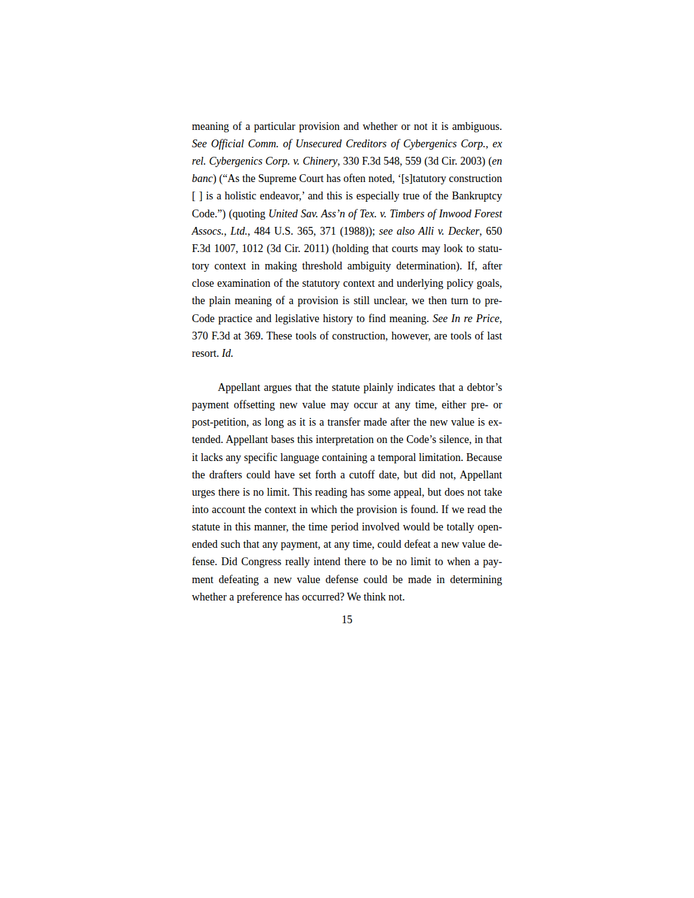meaning of a particular provision and whether or not it is ambiguous. See Official Comm. of Unsecured Creditors of Cybergenics Corp., ex rel. Cybergenics Corp. v. Chinery, 330 F.3d 548, 559 (3d Cir. 2003) (en banc) (“As the Supreme Court has often noted, ‘[s]tatutory construction [ ] is a holistic endeavor,’ and this is especially true of the Bankruptcy Code.”) (quoting United Sav. Ass’n of Tex. v. Timbers of Inwood Forest Assocs., Ltd., 484 U.S. 365, 371 (1988)); see also Alli v. Decker, 650 F.3d 1007, 1012 (3d Cir. 2011) (holding that courts may look to statutory context in making threshold ambiguity determination). If, after close examination of the statutory context and underlying policy goals, the plain meaning of a provision is still unclear, we then turn to pre-Code practice and legislative history to find meaning. See In re Price, 370 F.3d at 369. These tools of construction, however, are tools of last resort. Id.
Appellant argues that the statute plainly indicates that a debtor’s payment offsetting new value may occur at any time, either pre- or post-petition, as long as it is a transfer made after the new value is extended. Appellant bases this interpretation on the Code’s silence, in that it lacks any specific language containing a temporal limitation. Because the drafters could have set forth a cutoff date, but did not, Appellant urges there is no limit. This reading has some appeal, but does not take into account the context in which the provision is found. If we read the statute in this manner, the time period involved would be totally open-ended such that any payment, at any time, could defeat a new value defense. Did Congress really intend there to be no limit to when a payment defeating a new value defense could be made in determining whether a preference has occurred? We think not.
15